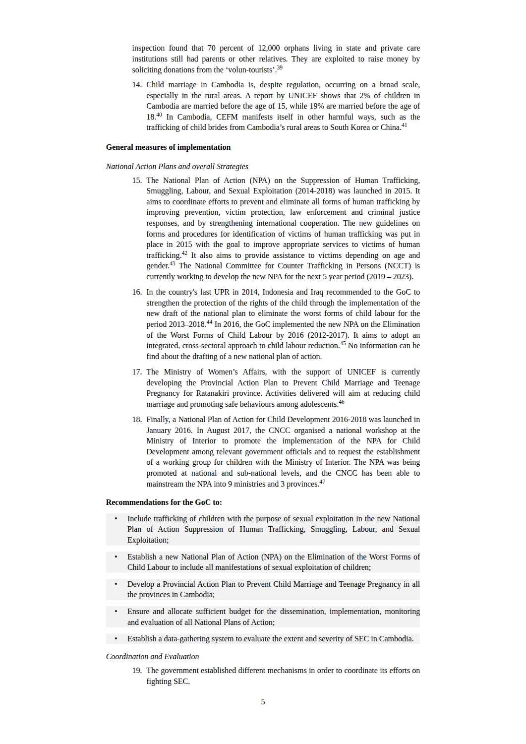inspection found that 70 percent of 12,000 orphans living in state and private care institutions still had parents or other relatives. They are exploited to raise money by soliciting donations from the ‘volun-tourists’.39
14. Child marriage in Cambodia is, despite regulation, occurring on a broad scale, especially in the rural areas. A report by UNICEF shows that 2% of children in Cambodia are married before the age of 15, while 19% are married before the age of 18.40 In Cambodia, CEFM manifests itself in other harmful ways, such as the trafficking of child brides from Cambodia’s rural areas to South Korea or China.41
General measures of implementation
National Action Plans and overall Strategies
15. The National Plan of Action (NPA) on the Suppression of Human Trafficking, Smuggling, Labour, and Sexual Exploitation (2014-2018) was launched in 2015. It aims to coordinate efforts to prevent and eliminate all forms of human trafficking by improving prevention, victim protection, law enforcement and criminal justice responses, and by strengthening international cooperation. The new guidelines on forms and procedures for identification of victims of human trafficking was put in place in 2015 with the goal to improve appropriate services to victims of human trafficking.42 It also aims to provide assistance to victims depending on age and gender.43 The National Committee for Counter Trafficking in Persons (NCCT) is currently working to develop the new NPA for the next 5 year period (2019 – 2023).
16. In the country's last UPR in 2014, Indonesia and Iraq recommended to the GoC to strengthen the protection of the rights of the child through the implementation of the new draft of the national plan to eliminate the worst forms of child labour for the period 2013–2018.44 In 2016, the GoC implemented the new NPA on the Elimination of the Worst Forms of Child Labour by 2016 (2012-2017). It aims to adopt an integrated, cross-sectoral approach to child labour reduction.45 No information can be find about the drafting of a new national plan of action.
17. The Ministry of Women’s Affairs, with the support of UNICEF is currently developing the Provincial Action Plan to Prevent Child Marriage and Teenage Pregnancy for Ratanakiri province. Activities delivered will aim at reducing child marriage and promoting safe behaviours among adolescents.46
18. Finally, a National Plan of Action for Child Development 2016-2018 was launched in January 2016. In August 2017, the CNCC organised a national workshop at the Ministry of Interior to promote the implementation of the NPA for Child Development among relevant government officials and to request the establishment of a working group for children with the Ministry of Interior. The NPA was being promoted at national and sub-national levels, and the CNCC has been able to mainstream the NPA into 9 ministries and 3 provinces.47
Recommendations for the GoC to:
Include trafficking of children with the purpose of sexual exploitation in the new National Plan of Action Suppression of Human Trafficking, Smuggling, Labour, and Sexual Exploitation;
Establish a new National Plan of Action (NPA) on the Elimination of the Worst Forms of Child Labour to include all manifestations of sexual exploitation of children;
Develop a Provincial Action Plan to Prevent Child Marriage and Teenage Pregnancy in all the provinces in Cambodia;
Ensure and allocate sufficient budget for the dissemination, implementation, monitoring and evaluation of all National Plans of Action;
Establish a data-gathering system to evaluate the extent and severity of SEC in Cambodia.
Coordination and Evaluation
19. The government established different mechanisms in order to coordinate its efforts on fighting SEC.
5